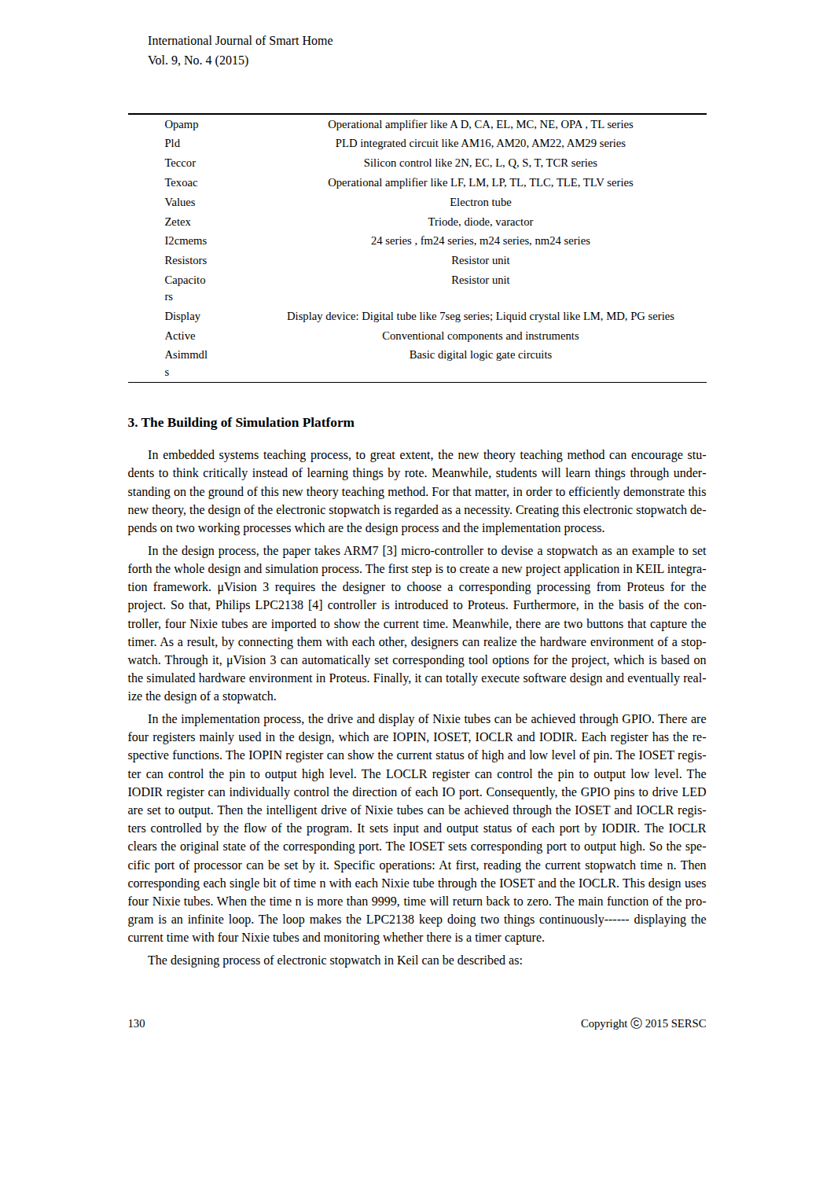International Journal of Smart Home
Vol. 9, No. 4 (2015)
| Opamp | Operational amplifier like A D, CA, EL, MC, NE, OPA , TL series |
| Pld | PLD integrated circuit like AM16, AM20, AM22, AM29 series |
| Teccor | Silicon control like 2N, EC, L, Q, S, T, TCR series |
| Texoac | Operational amplifier like LF, LM, LP, TL, TLC, TLE, TLV series |
| Values | Electron tube |
| Zetex | Triode, diode, varactor |
| I2cmems | 24 series , fm24 series, m24 series, nm24 series |
| Resistors | Resistor unit |
| Capacito rs | Resistor unit |
| Display | Display device: Digital tube like 7seg series; Liquid crystal like LM, MD, PG series |
| Active | Conventional components and instruments |
| Asimmdl s | Basic digital logic gate circuits |
3. The Building of Simulation Platform
In embedded systems teaching process, to great extent, the new theory teaching method can encourage students to think critically instead of learning things by rote. Meanwhile, students will learn things through understanding on the ground of this new theory teaching method. For that matter, in order to efficiently demonstrate this new theory, the design of the electronic stopwatch is regarded as a necessity. Creating this electronic stopwatch depends on two working processes which are the design process and the implementation process.
In the design process, the paper takes ARM7 [3] micro-controller to devise a stopwatch as an example to set forth the whole design and simulation process. The first step is to create a new project application in KEIL integration framework. μVision 3 requires the designer to choose a corresponding processing from Proteus for the project. So that, Philips LPC2138 [4] controller is introduced to Proteus. Furthermore, in the basis of the controller, four Nixie tubes are imported to show the current time. Meanwhile, there are two buttons that capture the timer. As a result, by connecting them with each other, designers can realize the hardware environment of a stopwatch. Through it, μVision 3 can automatically set corresponding tool options for the project, which is based on the simulated hardware environment in Proteus. Finally, it can totally execute software design and eventually realize the design of a stopwatch.
In the implementation process, the drive and display of Nixie tubes can be achieved through GPIO. There are four registers mainly used in the design, which are IOPIN, IOSET, IOCLR and IODIR. Each register has the respective functions. The IOPIN register can show the current status of high and low level of pin. The IOSET register can control the pin to output high level. The LOCLR register can control the pin to output low level. The IODIR register can individually control the direction of each IO port. Consequently, the GPIO pins to drive LED are set to output. Then the intelligent drive of Nixie tubes can be achieved through the IOSET and IOCLR registers controlled by the flow of the program. It sets input and output status of each port by IODIR. The IOCLR clears the original state of the corresponding port. The IOSET sets corresponding port to output high. So the specific port of processor can be set by it. Specific operations: At first, reading the current stopwatch time n. Then corresponding each single bit of time n with each Nixie tube through the IOSET and the IOCLR. This design uses four Nixie tubes. When the time n is more than 9999, time will return back to zero. The main function of the program is an infinite loop. The loop makes the LPC2138 keep doing two things continuously------ displaying the current time with four Nixie tubes and monitoring whether there is a timer capture.
The designing process of electronic stopwatch in Keil can be described as:
130 Copyright ⓒ 2015 SERSC